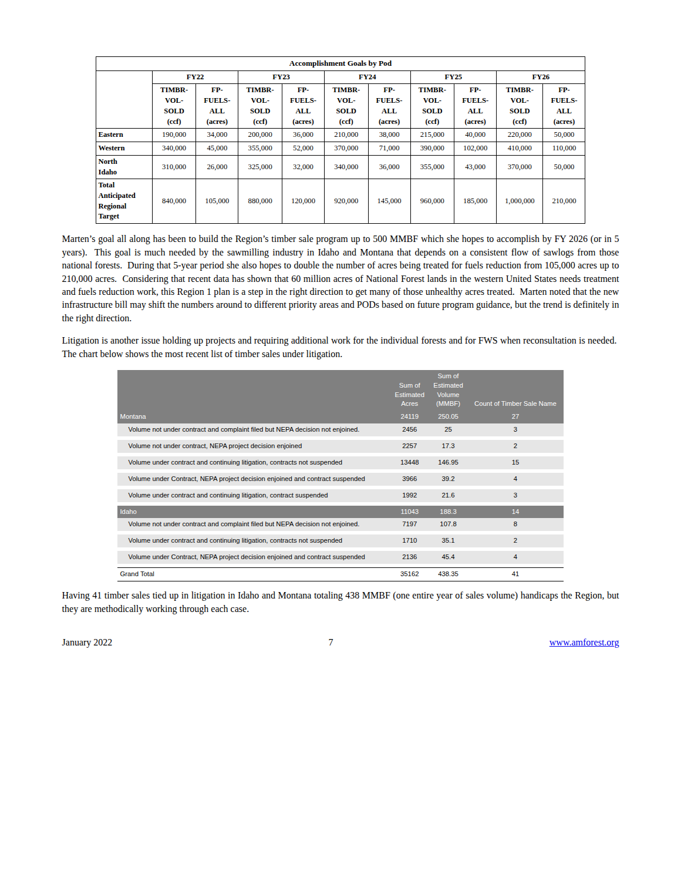Accomplishment Goals by Pod
| | FY22 | FY23 | FY24 | FY25 | FY26 |
| --- | --- | --- | --- | --- | --- |
| TIMBR- VOL- SOLD (ccf) | FP- FUELS- ALL (acres) | TIMBR- VOL- SOLD (ccf) | FP- FUELS- ALL (acres) | TIMBR- VOL- SOLD (ccf) | FP- FUELS- ALL (acres) | TIMBR- VOL- SOLD (ccf) | FP- FUELS- ALL (acres) | TIMBR- VOL- SOLD (ccf) | FP- FUELS- ALL (acres) |
| Eastern | 190,000 | 34,000 | 200,000 | 36,000 | 210,000 | 38,000 | 215,000 | 40,000 | 220,000 | 50,000 |
| Western | 340,000 | 45,000 | 355,000 | 52,000 | 370,000 | 71,000 | 390,000 | 102,000 | 410,000 | 110,000 |
| North Idaho | 310,000 | 26,000 | 325,000 | 32,000 | 340,000 | 36,000 | 355,000 | 43,000 | 370,000 | 50,000 |
| Total Anticipated Regional Target | 840,000 | 105,000 | 880,000 | 120,000 | 920,000 | 145,000 | 960,000 | 185,000 | 1,000,000 | 210,000 |
Marten’s goal all along has been to build the Region’s timber sale program up to 500 MMBF which she hopes to accomplish by FY 2026 (or in 5 years). This goal is much needed by the sawmilling industry in Idaho and Montana that depends on a consistent flow of sawlogs from those national forests. During that 5-year period she also hopes to double the number of acres being treated for fuels reduction from 105,000 acres up to 210,000 acres. Considering that recent data has shown that 60 million acres of National Forest lands in the western United States needs treatment and fuels reduction work, this Region 1 plan is a step in the right direction to get many of those unhealthy acres treated. Marten noted that the new infrastructure bill may shift the numbers around to different priority areas and PODs based on future program guidance, but the trend is definitely in the right direction.
Litigation is another issue holding up projects and requiring additional work for the individual forests and for FWS when reconsultation is needed. The chart below shows the most recent list of timber sales under litigation.
| | Sum of Estimated Acres | Sum of Estimated Volume (MMBF) | Count of Timber Sale Name |
| --- | --- | --- | --- |
| Montana | 24119 | 250.05 | 27 |
| Volume not under contract and complaint filed but NEPA decision not enjoined. | 2456 | 25 | 3 |
| Volume not under contract, NEPA project decision enjoined | 2257 | 17.3 | 2 |
| Volume under contract and continuing litigation, contracts not suspended | 13448 | 146.95 | 15 |
| Volume under Contract, NEPA project decision enjoined and contract suspended | 3966 | 39.2 | 4 |
| Volume under contract and continuing litigation, contract suspended | 1992 | 21.6 | 3 |
| Idaho | 11043 | 188.3 | 14 |
| Volume not under contract and complaint filed but NEPA decision not enjoined. | 7197 | 107.8 | 8 |
| Volume under contract and continuing litigation, contracts not suspended | 1710 | 35.1 | 2 |
| Volume under Contract, NEPA project decision enjoined and contract suspended | 2136 | 45.4 | 4 |
| Grand Total | 35162 | 438.35 | 41 |
Having 41 timber sales tied up in litigation in Idaho and Montana totaling 438 MMBF (one entire year of sales volume) handicaps the Region, but they are methodically working through each case.
January 2022 7 www.amforest.org